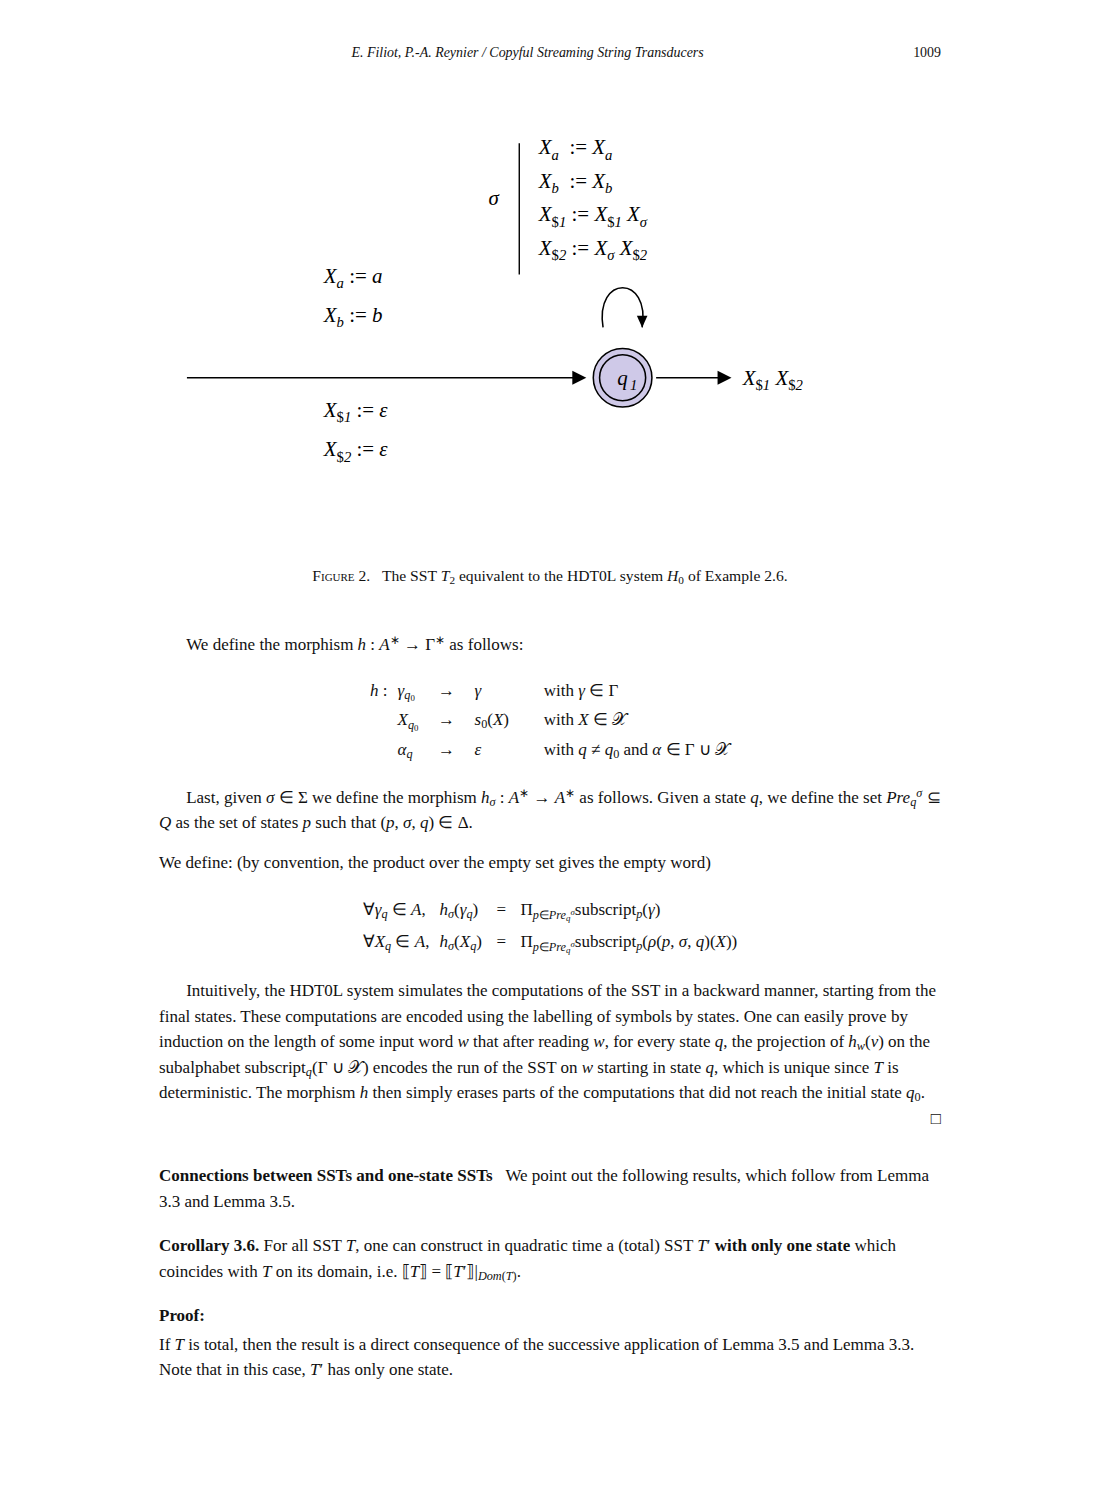E. Filiot, P.-A. Reynier / Copyful Streaming String Transducers 1009
SST T₂ with a single state q₁ A one-state streaming string transducer: an initial arrow into state q₁ labelled with the initialisation X_a := a, X_b := b, X_$1 := ε, X_$2 := ε; a self-loop on q₁ labelled σ with updates X_a := X_a, X_b := X_b, X_$1 := X_$1 X_σ, X_$2 := X_σ X_$2; and an output arrow labelled X_$1 X_$2. σ Xa := Xa Xb := Xb X$1 := X$1 Xσ X$2 := Xσ X$2 Xa := a Xb := b X$1 := ε X$2 := ε q 1 X$1 X$2
Figure 2. The SST T2 equivalent to the HDT0L system H0 of Example 2.6.
We define the morphism h : A∗ → Γ∗ as follows:
| h : | γ q 0 | → | γ | with γ ∈ Γ |
| | X q 0 | → | s 0 ( X ) | with X ∈ 𝒳 |
| | α q | → | ε | with q ≠ q 0 and α ∈ Γ ∪ 𝒳 |
Last, given σ ∈ Σ we define the morphism hσ : A∗ → A∗ as follows. Given a state q, we define the set Preqσ ⊆ Q as the set of states p such that (p, σ, q) ∈ Δ.
We define: (by convention, the product over the empty set gives the empty word)
| ∀ γ q ∈ A , | h σ ( γ q ) | = | Π p ∈ Pre q σ subscript p ( γ ) |
| ∀ X q ∈ A , | h σ ( X q ) | = | Π p ∈ Pre q σ subscript p ( ρ ( p , σ , q )( X )) |
Intuitively, the HDT0L system simulates the computations of the SST in a backward manner, starting from the final states. These computations are encoded using the labelling of symbols by states. One can easily prove by induction on the length of some input word w that after reading w, for every state q, the projection of hw(v) on the subalphabet subscriptq(Γ ∪ 𝒳) encodes the run of the SST on w starting in state q, which is unique since T is deterministic. The morphism h then simply erases parts of the computations that did not reach the initial state q0.□
Connections between SSTs and one-state SSTs We point out the following results, which follow from Lemma 3.3 and Lemma 3.5.
Corollary 3.6. For all SST T, one can construct in quadratic time a (total) SST T′ with only one state which coincides with T on its domain, i.e. ⟦T⟧ = ⟦T′⟧|Dom(T).
Proof:
If T is total, then the result is a direct consequence of the successive application of Lemma 3.5 and Lemma 3.3. Note that in this case, T′ has only one state.